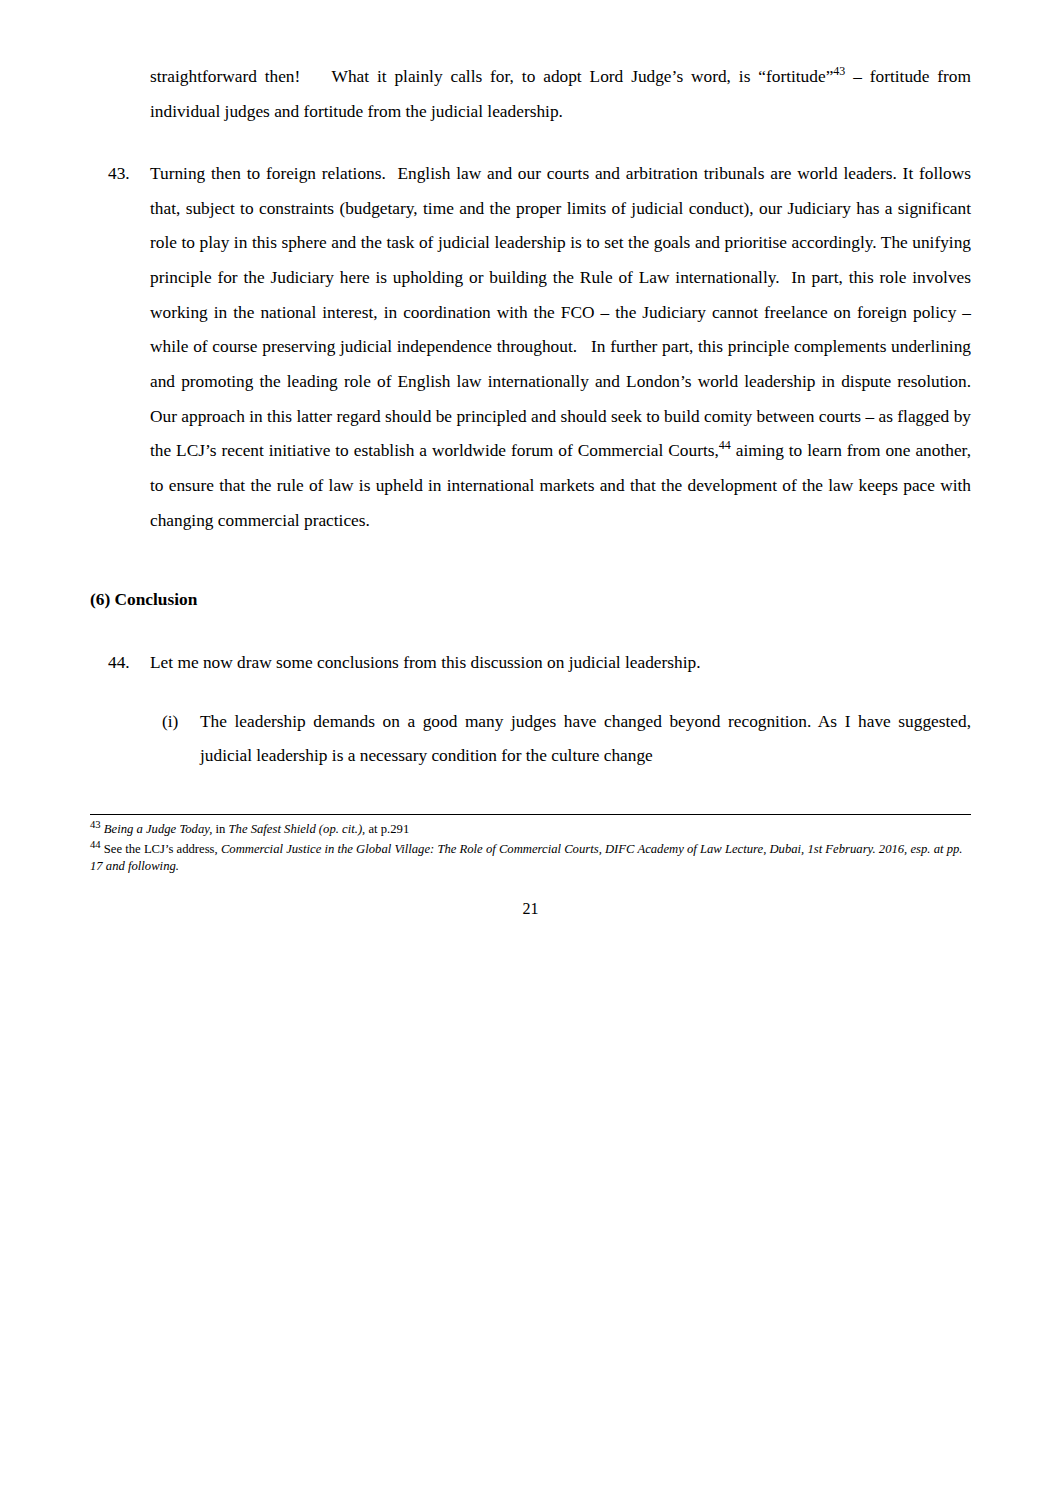straightforward then! What it plainly calls for, to adopt Lord Judge’s word, is “fortitude”43 – fortitude from individual judges and fortitude from the judicial leadership.
43. Turning then to foreign relations. English law and our courts and arbitration tribunals are world leaders. It follows that, subject to constraints (budgetary, time and the proper limits of judicial conduct), our Judiciary has a significant role to play in this sphere and the task of judicial leadership is to set the goals and prioritise accordingly. The unifying principle for the Judiciary here is upholding or building the Rule of Law internationally. In part, this role involves working in the national interest, in coordination with the FCO – the Judiciary cannot freelance on foreign policy – while of course preserving judicial independence throughout. In further part, this principle complements underlining and promoting the leading role of English law internationally and London’s world leadership in dispute resolution. Our approach in this latter regard should be principled and should seek to build comity between courts – as flagged by the LCJ’s recent initiative to establish a worldwide forum of Commercial Courts,44 aiming to learn from one another, to ensure that the rule of law is upheld in international markets and that the development of the law keeps pace with changing commercial practices.
(6) Conclusion
44. Let me now draw some conclusions from this discussion on judicial leadership.
(i) The leadership demands on a good many judges have changed beyond recognition. As I have suggested, judicial leadership is a necessary condition for the culture change
43 Being a Judge Today, in The Safest Shield (op. cit.), at p.291
44 See the LCJ’s address, Commercial Justice in the Global Village: The Role of Commercial Courts, DIFC Academy of Law Lecture, Dubai, 1st February. 2016, esp. at pp. 17 and following.
21